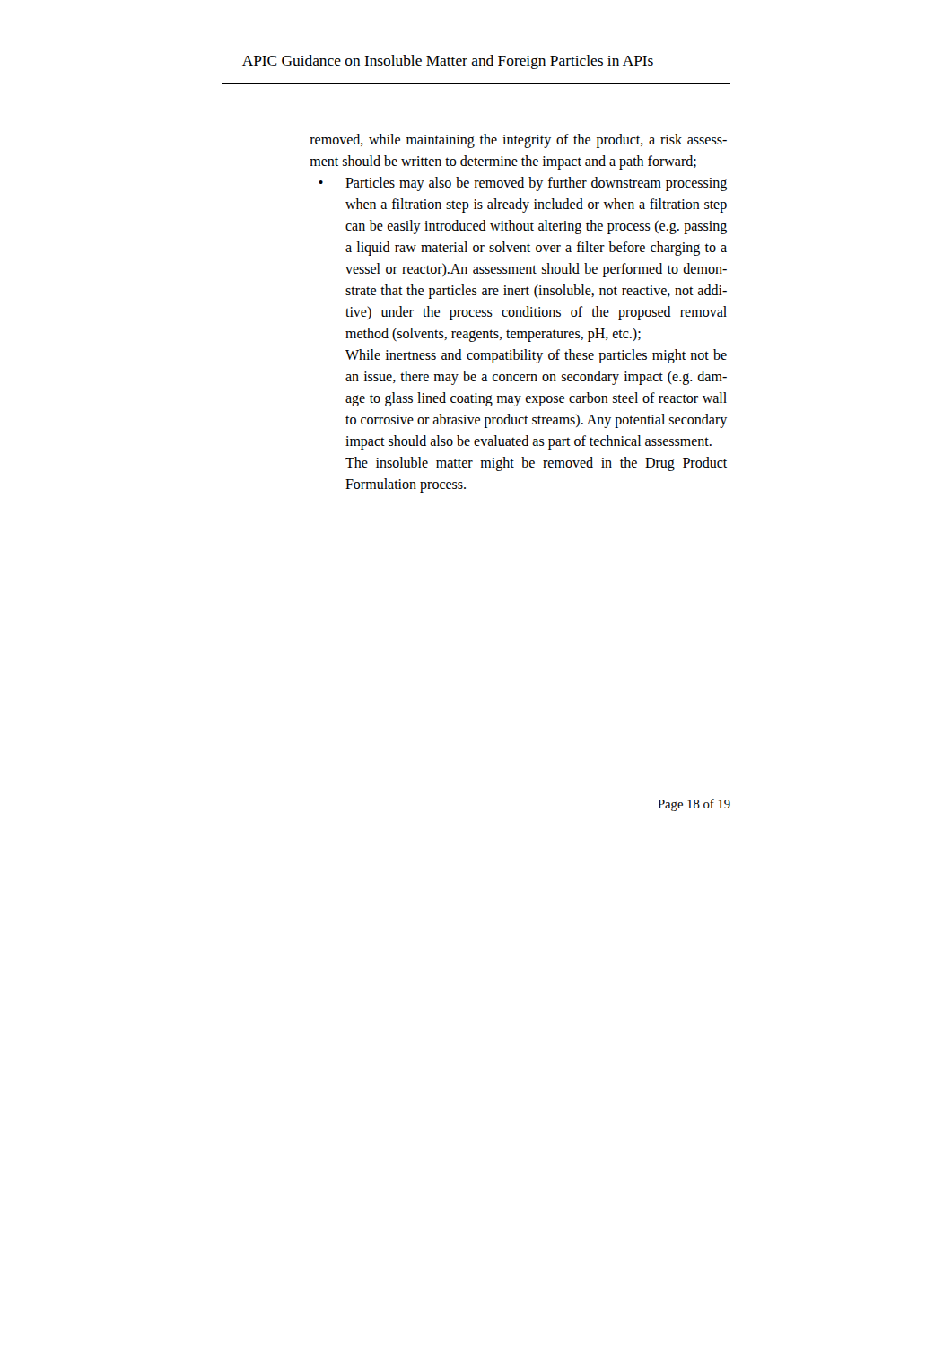APIC Guidance on Insoluble Matter and Foreign Particles in APIs
removed, while maintaining the integrity of the product, a risk assessment should be written to determine the impact and a path forward;
Particles may also be removed by further downstream processing when a filtration step is already included or when a filtration step can be easily introduced without altering the process (e.g. passing a liquid raw material or solvent over a filter before charging to a vessel or reactor).An assessment should be performed to demonstrate that the particles are inert (insoluble, not reactive, not additive) under the process conditions of the proposed removal method (solvents, reagents, temperatures, pH, etc.);
While inertness and compatibility of these particles might not be an issue, there may be a concern on secondary impact (e.g. damage to glass lined coating may expose carbon steel of reactor wall to corrosive or abrasive product streams). Any potential secondary impact should also be evaluated as part of technical assessment.
The insoluble matter might be removed in the Drug Product Formulation process.
Page 18 of 19